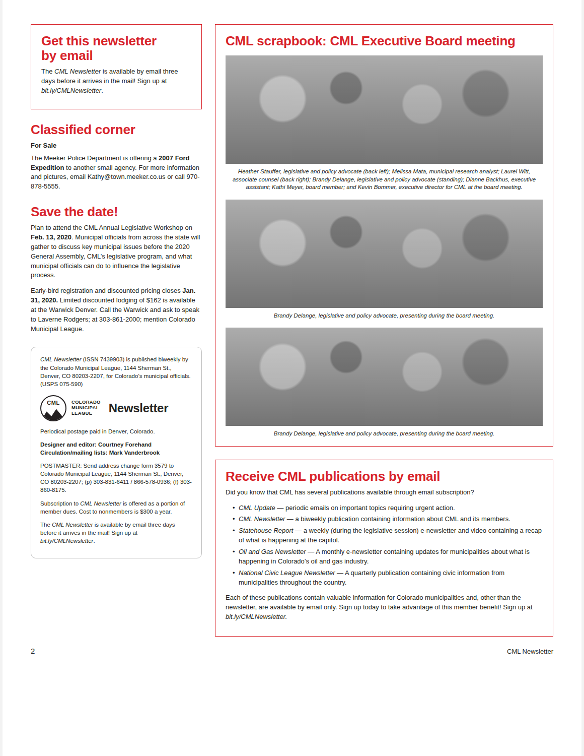Get this newsletter
by email
The CML Newsletter is available by email three days before it arrives in the mail! Sign up at bit.ly/CMLNewsletter.
Classified corner
For Sale
The Meeker Police Department is offering a 2007 Ford Expedition to another small agency. For more information and pictures, email Kathy@town.meeker.co.us or call 970-878-5555.
Save the date!
Plan to attend the CML Annual Legislative Workshop on Feb. 13, 2020. Municipal officials from across the state will gather to discuss key municipal issues before the 2020 General Assembly, CML’s legislative program, and what municipal officials can do to influence the legislative process.
Early-bird registration and discounted pricing closes Jan. 31, 2020. Limited discounted lodging of $162 is available at the Warwick Denver. Call the Warwick and ask to speak to Laverne Rodgers; at 303-861-2000; mention Colorado Municipal League.
CML Newsletter (ISSN 7439903) is published biweekly by the Colorado Municipal League, 1144 Sherman St., Denver, CO 80203-2207, for Colorado’s municipal officials. (USPS 075-590)
CML
Colorado
Municipal
League
Newsletter
Periodical postage paid in Denver, Colorado.
Designer and editor: Courtney Forehand
Circulation/mailing lists: Mark Vanderbrook
POSTMASTER: Send address change form 3579 to Colorado Municipal League, 1144 Sherman St., Denver, CO 80203-2207; (p) 303-831-6411 / 866-578-0936; (f) 303-860-8175.
Subscription to CML Newsletter is offered as a portion of member dues. Cost to nonmembers is $300 a year.
The CML Newsletter is available by email three days before it arrives in the mail! Sign up at bit.ly/CMLNewsletter.
CML scrapbook: CML Executive Board meeting
Heather Stauffer, legislative and policy advocate (back left); Melissa Mata, municipal research analyst; Laurel Witt, associate counsel (back right); Brandy Delange, legislative and policy advocate (standing); Dianne Backhus, executive assistant; Kathi Meyer, board member; and Kevin Bommer, executive director for CML at the board meeting.
Brandy Delange, legislative and policy advocate, presenting during the board meeting.
Brandy Delange, legislative and policy advocate, presenting during the board meeting.
Receive CML publications by email
Did you know that CML has several publications available through email subscription?
CML Update — periodic emails on important topics requiring urgent action.
CML Newsletter — a biweekly publication containing information about CML and its members.
Statehouse Report — a weekly (during the legislative session) e-newsletter and video containing a recap of what is happening at the capitol.
Oil and Gas Newsletter — A monthly e-newsletter containing updates for municipalities about what is happening in Colorado’s oil and gas industry.
National Civic League Newsletter — A quarterly publication containing civic information from municipalities throughout the country.
Each of these publications contain valuable information for Colorado municipalities and, other than the newsletter, are available by email only. Sign up today to take advantage of this member benefit! Sign up at bit.ly/CMLNewsletter.
2
CML Newsletter